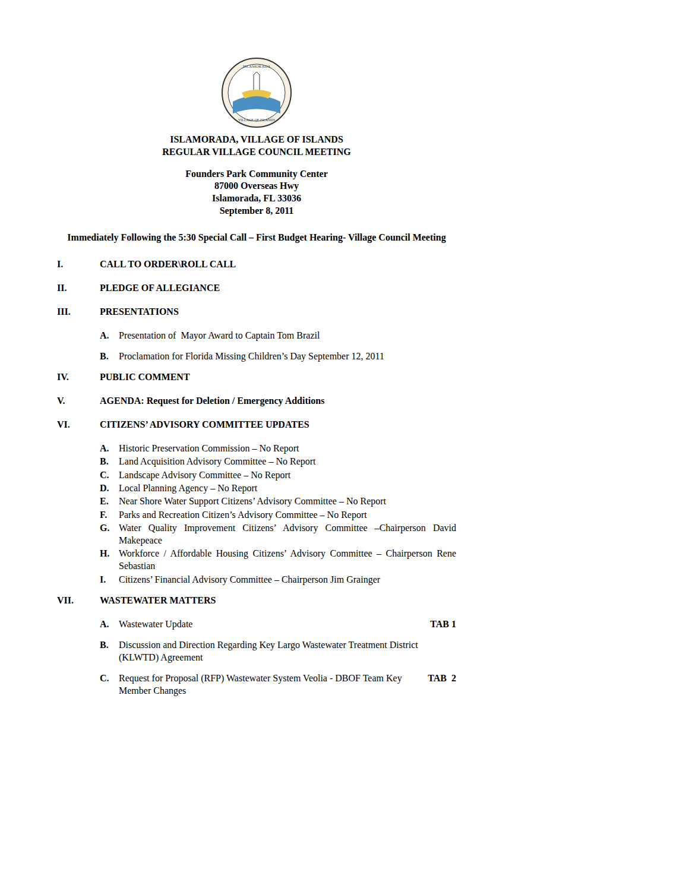ISLAMORADA, VILLAGE OF ISLANDS
REGULAR VILLAGE COUNCIL MEETING
Founders Park Community Center
87000 Overseas Hwy
Islamorada, FL 33036
September 8, 2011
Immediately Following the 5:30 Special Call – First Budget Hearing- Village Council Meeting
I.
CALL TO ORDER\ROLL CALL
II.
PLEDGE OF ALLEGIANCE
III.
PRESENTATIONS
A.
Presentation of Mayor Award to Captain Tom Brazil
B.
Proclamation for Florida Missing Children’s Day September 12, 2011
IV.
PUBLIC COMMENT
V.
AGENDA: Request for Deletion / Emergency Additions
VI.
CITIZENS’ ADVISORY COMMITTEE UPDATES
A.
Historic Preservation Commission – No Report
B.
Land Acquisition Advisory Committee – No Report
C.
Landscape Advisory Committee – No Report
D.
Local Planning Agency – No Report
E.
Near Shore Water Support Citizens’ Advisory Committee – No Report
F.
Parks and Recreation Citizen’s Advisory Committee – No Report
G.
Water Quality Improvement Citizens’ Advisory Committee –Chairperson David Makepeace
H.
Workforce / Affordable Housing Citizens’ Advisory Committee – Chairperson Rene Sebastian
I.
Citizens’ Financial Advisory Committee – Chairperson Jim Grainger
VII.
WASTEWATER MATTERS
A.
Wastewater Update TAB 1
B.
Discussion and Direction Regarding Key Largo Wastewater Treatment District (KLWTD) Agreement
C.
Request for Proposal (RFP) Wastewater System Veolia - DBOF Team Key Member Changes TAB 2